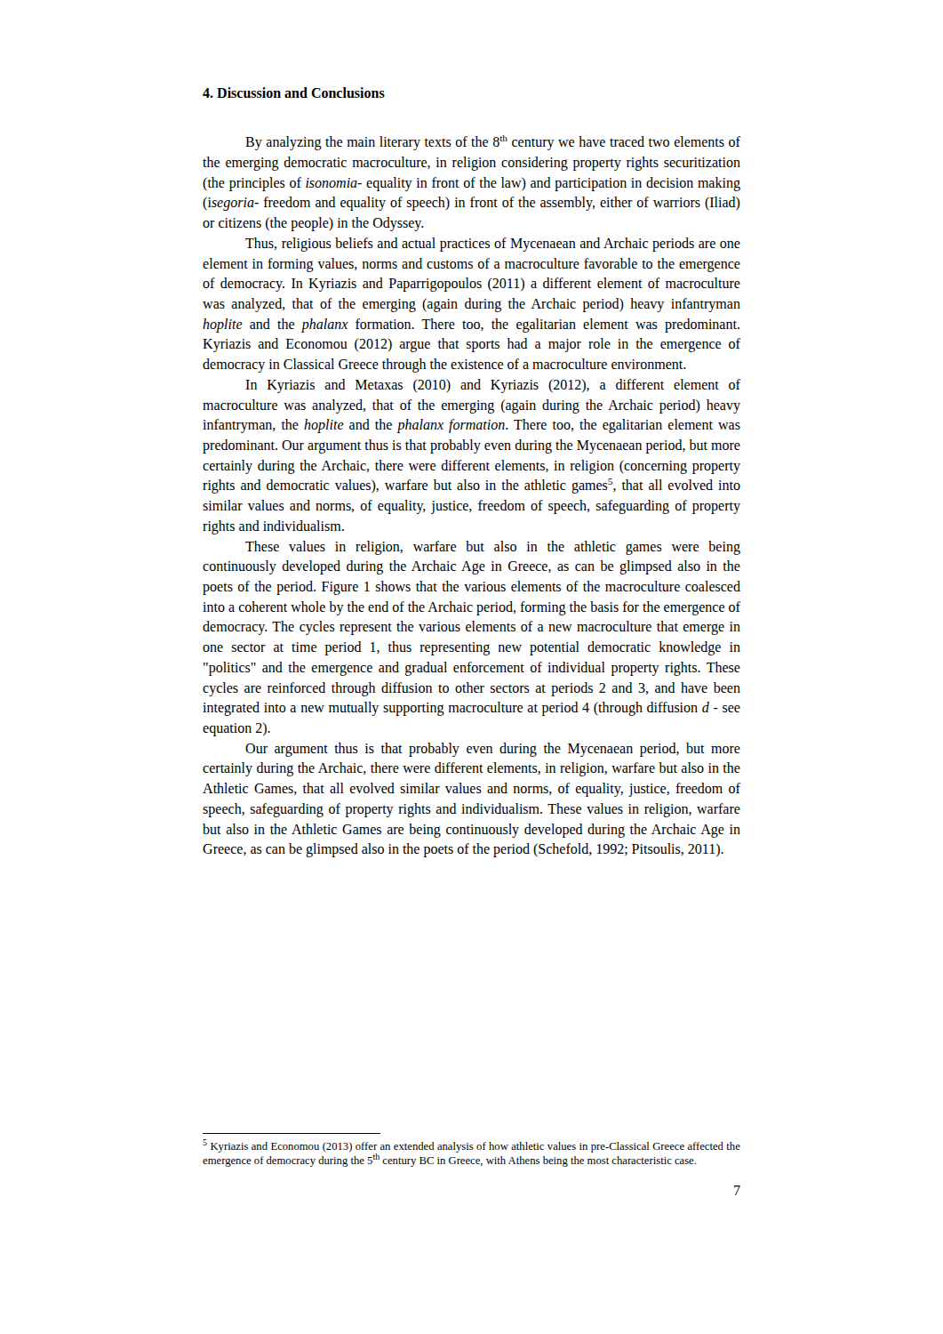4. Discussion and Conclusions
By analyzing the main literary texts of the 8th century we have traced two elements of the emerging democratic macroculture, in religion considering property rights securitization (the principles of isonomia- equality in front of the law) and participation in decision making (isegoria- freedom and equality of speech) in front of the assembly, either of warriors (Iliad) or citizens (the people) in the Odyssey.
Thus, religious beliefs and actual practices of Mycenaean and Archaic periods are one element in forming values, norms and customs of a macroculture favorable to the emergence of democracy. In Kyriazis and Paparrigopoulos (2011) a different element of macroculture was analyzed, that of the emerging (again during the Archaic period) heavy infantryman hoplite and the phalanx formation. There too, the egalitarian element was predominant. Kyriazis and Economou (2012) argue that sports had a major role in the emergence of democracy in Classical Greece through the existence of a macroculture environment.
In Kyriazis and Metaxas (2010) and Kyriazis (2012), a different element of macroculture was analyzed, that of the emerging (again during the Archaic period) heavy infantryman, the hoplite and the phalanx formation. There too, the egalitarian element was predominant. Our argument thus is that probably even during the Mycenaean period, but more certainly during the Archaic, there were different elements, in religion (concerning property rights and democratic values), warfare but also in the athletic games5, that all evolved into similar values and norms, of equality, justice, freedom of speech, safeguarding of property rights and individualism.
These values in religion, warfare but also in the athletic games were being continuously developed during the Archaic Age in Greece, as can be glimpsed also in the poets of the period. Figure 1 shows that the various elements of the macroculture coalesced into a coherent whole by the end of the Archaic period, forming the basis for the emergence of democracy. The cycles represent the various elements of a new macroculture that emerge in one sector at time period 1, thus representing new potential democratic knowledge in "politics" and the emergence and gradual enforcement of individual property rights. These cycles are reinforced through diffusion to other sectors at periods 2 and 3, and have been integrated into a new mutually supporting macroculture at period 4 (through diffusion d - see equation 2).
Our argument thus is that probably even during the Mycenaean period, but more certainly during the Archaic, there were different elements, in religion, warfare but also in the Athletic Games, that all evolved similar values and norms, of equality, justice, freedom of speech, safeguarding of property rights and individualism. These values in religion, warfare but also in the Athletic Games are being continuously developed during the Archaic Age in Greece, as can be glimpsed also in the poets of the period (Schefold, 1992; Pitsoulis, 2011).
5 Kyriazis and Economou (2013) offer an extended analysis of how athletic values in pre-Classical Greece affected the emergence of democracy during the 5th century BC in Greece, with Athens being the most characteristic case.
7